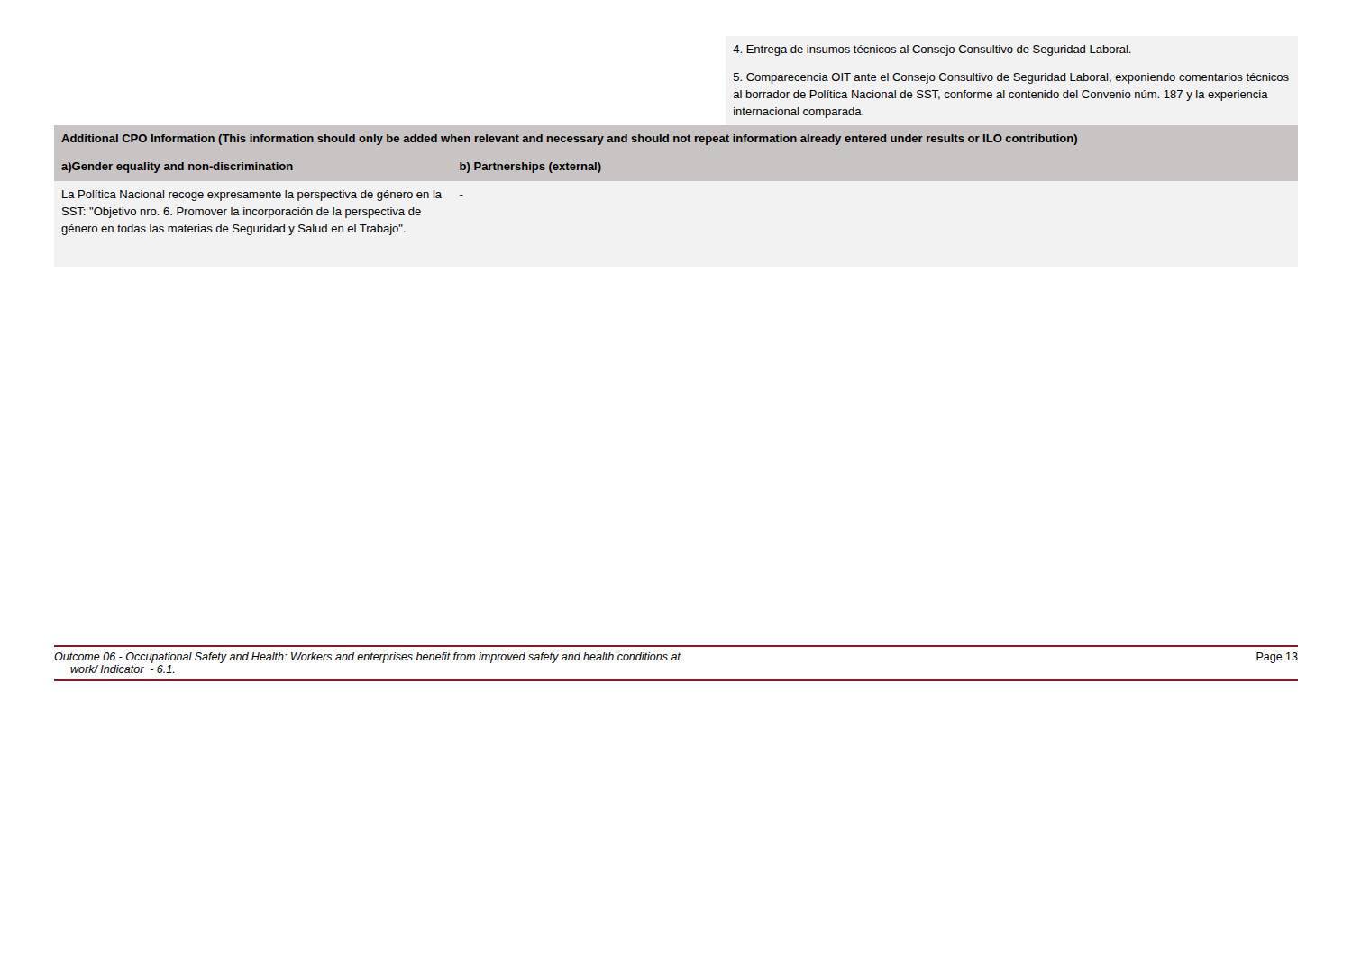| | | | 4. Entrega de insumos técnicos al Consejo Consultivo de Seguridad Laboral. 5. Comparecencia OIT ante el Consejo Consultivo de Seguridad Laboral, exponiendo comentarios técnicos al borrador de Política Nacional de SST, conforme al contenido del Convenio núm. 187 y la experiencia internacional comparada. |
| Additional CPO Information (This information should only be added when relevant and necessary and should not repeat information already entered under results or ILO contribution) |
| a)Gender equality and non-discrimination | b) Partnerships (external) |
| La Política Nacional recoge expresamente la perspectiva de género en la SST: "Objetivo nro. 6. Promover la incorporación de la perspectiva de género en todas las materias de Seguridad y Salud en el Trabajo". | - |
Page 13 Outcome 06 - Occupational Safety and Health: Workers and enterprises benefit from improved safety and health conditions at work/ Indicator - 6.1.